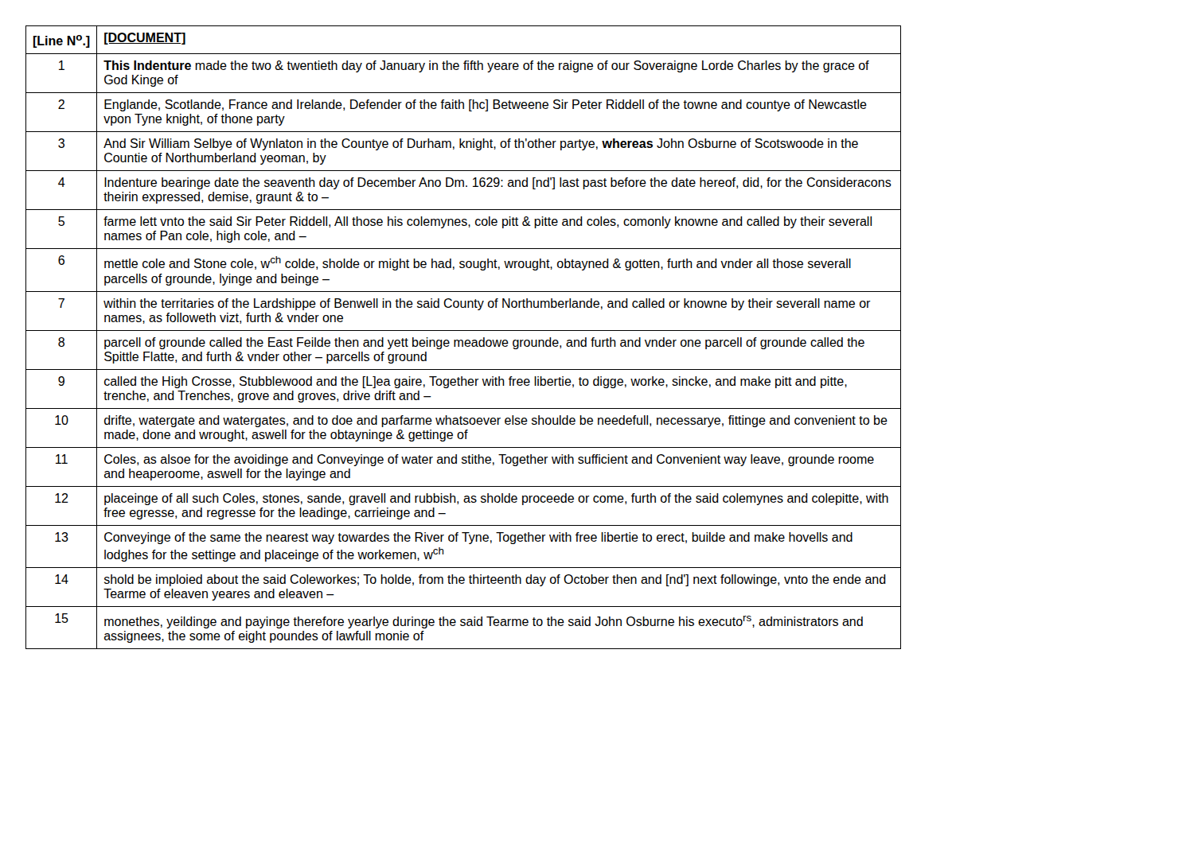| [Line N o .] | [DOCUMENT] |
| --- | --- |
| 1 | This Indenture made the two & twentieth day of January in the fifth yeare of the raigne of our Soveraigne Lorde Charles by the grace of God Kinge of |
| 2 | Englande, Scotlande, France and Irelande, Defender of the faith [hc] Betweene Sir Peter Riddell of the towne and countye of Newcastle vpon Tyne knight, of thone party |
| 3 | And Sir William Selbye of Wynlaton in the Countye of Durham, knight, of th'other partye, whereas John Osburne of Scotswoode in the Countie of Northumberland yeoman, by |
| 4 | Indenture bearinge date the seaventh day of December Ano Dm. 1629: and [nd'] last past before the date hereof, did, for the Consideracons theirin expressed, demise, graunt & to – |
| 5 | farme lett vnto the said Sir Peter Riddell, All those his colemynes, cole pitt & pitte and coles, comonly knowne and called by their severall names of Pan cole, high cole, and – |
| 6 | mettle cole and Stone cole, w ch colde, sholde or might be had, sought, wrought, obtayned & gotten, furth and vnder all those severall parcells of grounde, lyinge and beinge – |
| 7 | within the territaries of the Lardshippe of Benwell in the said County of Northumberlande, and called or knowne by their severall name or names, as followeth vizt, furth & vnder one |
| 8 | parcell of grounde called the East Feilde then and yett beinge meadowe grounde, and furth and vnder one parcell of grounde called the Spittle Flatte, and furth & vnder other – parcells of ground |
| 9 | called the High Crosse, Stubblewood and the [L]ea gaire, Together with free libertie, to digge, worke, sincke, and make pitt and pitte, trenche, and Trenches, grove and groves, drive drift and – |
| 10 | drifte, watergate and watergates, and to doe and parfarme whatsoever else shoulde be needefull, necessarye, fittinge and convenient to be made, done and wrought, aswell for the obtayninge & gettinge of |
| 11 | Coles, as alsoe for the avoidinge and Conveyinge of water and stithe, Together with sufficient and Convenient way leave, grounde roome and heaperoome, aswell for the layinge and |
| 12 | placeinge of all such Coles, stones, sande, gravell and rubbish, as sholde proceede or come, furth of the said colemynes and colepitte, with free egresse, and regresse for the leadinge, carrieinge and – |
| 13 | Conveyinge of the same the nearest way towardes the River of Tyne, Together with free libertie to erect, builde and make hovells and lodghes for the settinge and placeinge of the workemen, w ch |
| 14 | shold be imploied about the said Coleworkes; To holde, from the thirteenth day of October then and [nd'] next followinge, vnto the ende and Tearme of eleaven yeares and eleaven – |
| 15 | monethes, yeildinge and payinge therefore yearlye duringe the said Tearme to the said John Osburne his executo rs , administrators and assignees, the some of eight poundes of lawfull monie of |